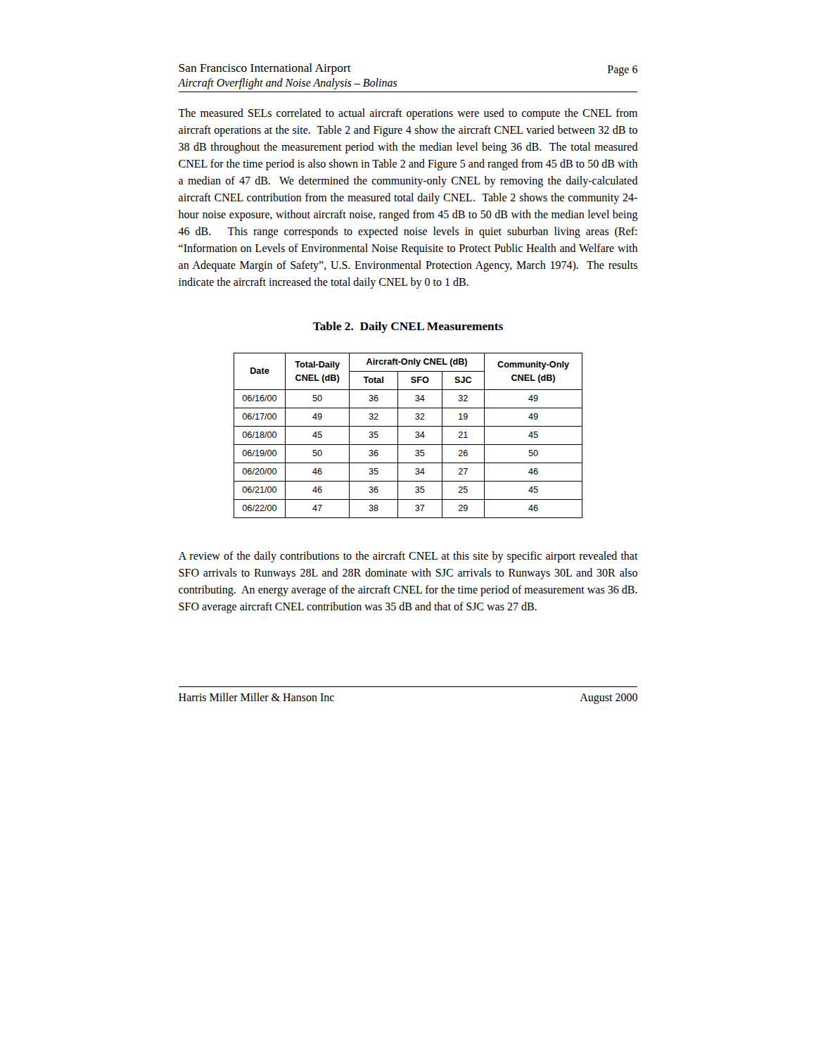San Francisco International Airport
Aircraft Overflight and Noise Analysis – Bolinas
Page 6
The measured SELs correlated to actual aircraft operations were used to compute the CNEL from aircraft operations at the site. Table 2 and Figure 4 show the aircraft CNEL varied between 32 dB to 38 dB throughout the measurement period with the median level being 36 dB. The total measured CNEL for the time period is also shown in Table 2 and Figure 5 and ranged from 45 dB to 50 dB with a median of 47 dB. We determined the community-only CNEL by removing the daily-calculated aircraft CNEL contribution from the measured total daily CNEL. Table 2 shows the community 24-hour noise exposure, without aircraft noise, ranged from 45 dB to 50 dB with the median level being 46 dB. This range corresponds to expected noise levels in quiet suburban living areas (Ref: “Information on Levels of Environmental Noise Requisite to Protect Public Health and Welfare with an Adequate Margin of Safety”, U.S. Environmental Protection Agency, March 1974). The results indicate the aircraft increased the total daily CNEL by 0 to 1 dB.
Table 2. Daily CNEL Measurements
| Date | Total-Daily CNEL (dB) | Aircraft-Only CNEL (dB) | Community-Only CNEL (dB) |
| --- | --- | --- | --- |
| Total | SFO | SJC |
| 06/16/00 | 50 | 36 | 34 | 32 | 49 |
| 06/17/00 | 49 | 32 | 32 | 19 | 49 |
| 06/18/00 | 45 | 35 | 34 | 21 | 45 |
| 06/19/00 | 50 | 36 | 35 | 26 | 50 |
| 06/20/00 | 46 | 35 | 34 | 27 | 46 |
| 06/21/00 | 46 | 36 | 35 | 25 | 45 |
| 06/22/00 | 47 | 38 | 37 | 29 | 46 |
A review of the daily contributions to the aircraft CNEL at this site by specific airport revealed that SFO arrivals to Runways 28L and 28R dominate with SJC arrivals to Runways 30L and 30R also contributing. An energy average of the aircraft CNEL for the time period of measurement was 36 dB. SFO average aircraft CNEL contribution was 35 dB and that of SJC was 27 dB.
Harris Miller Miller & Hanson Inc
August 2000